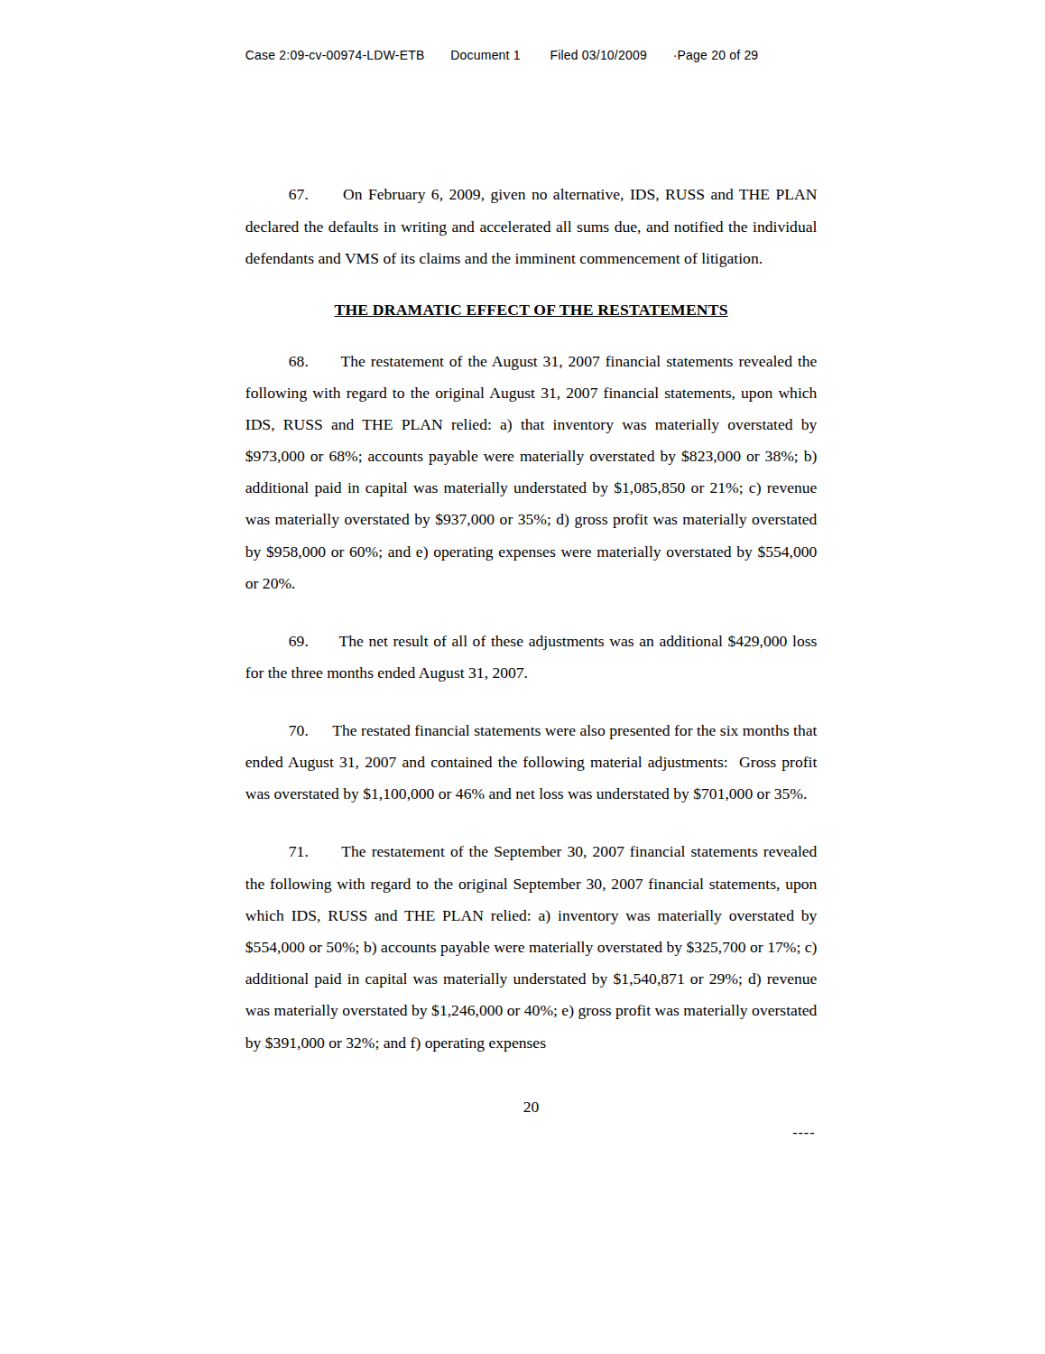Case 2:09-cv-00974-LDW-ETB Document 1 Filed 03/10/2009 ·Page 20 of 29
67. On February 6, 2009, given no alternative, IDS, RUSS and THE PLAN declared the defaults in writing and accelerated all sums due, and notified the individual defendants and VMS of its claims and the imminent commencement of litigation.
THE DRAMATIC EFFECT OF THE RESTATEMENTS
68. The restatement of the August 31, 2007 financial statements revealed the following with regard to the original August 31, 2007 financial statements, upon which IDS, RUSS and THE PLAN relied: a) that inventory was materially overstated by $973,000 or 68%; accounts payable were materially overstated by $823,000 or 38%; b) additional paid in capital was materially understated by $1,085,850 or 21%; c) revenue was materially overstated by $937,000 or 35%; d) gross profit was materially overstated by $958,000 or 60%; and e) operating expenses were materially overstated by $554,000 or 20%.
69. The net result of all of these adjustments was an additional $429,000 loss for the three months ended August 31, 2007.
70. The restated financial statements were also presented for the six months that ended August 31, 2007 and contained the following material adjustments: Gross profit was overstated by $1,100,000 or 46% and net loss was understated by $701,000 or 35%.
71. The restatement of the September 30, 2007 financial statements revealed the following with regard to the original September 30, 2007 financial statements, upon which IDS, RUSS and THE PLAN relied: a) inventory was materially overstated by $554,000 or 50%; b) accounts payable were materially overstated by $325,700 or 17%; c) additional paid in capital was materially understated by $1,540,871 or 29%; d) revenue was materially overstated by $1,246,000 or 40%; e) gross profit was materially overstated by $391,000 or 32%; and f) operating expenses
20
----